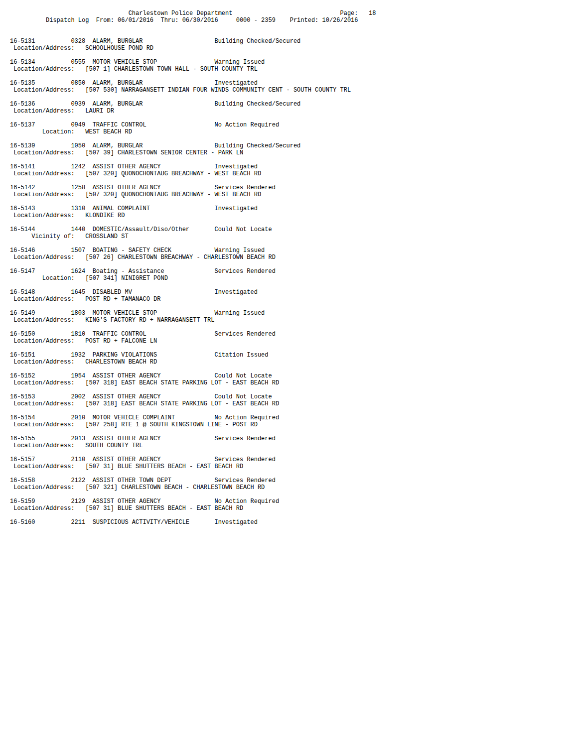Charlestown Police Department                              Page:   18
          Dispatch Log  From: 06/01/2016  Thru: 06/30/2016     0000 - 2359    Printed: 10/26/2016


16-5131          0328  ALARM, BURGLAR                    Building Checked/Secured
 Location/Address:   SCHOOLHOUSE POND RD

16-5134          0555  MOTOR VEHICLE STOP                Warning Issued
 Location/Address:   [507 1] CHARLESTOWN TOWN HALL - SOUTH COUNTY TRL

16-5135          0850  ALARM, BURGLAR                    Investigated
 Location/Address:   [507 530] NARRAGANSETT INDIAN FOUR WINDS COMMUNITY CENT - SOUTH COUNTY TRL

16-5136          0939  ALARM, BURGLAR                    Building Checked/Secured
 Location/Address:   LAURI DR

16-5137          0949  TRAFFIC CONTROL                   No Action Required
         Location:   WEST BEACH RD

16-5139          1050  ALARM, BURGLAR                    Building Checked/Secured
 Location/Address:   [507 39] CHARLESTOWN SENIOR CENTER - PARK LN

16-5141          1242  ASSIST OTHER AGENCY               Investigated
 Location/Address:   [507 320] QUONOCHONTAUG BREACHWAY - WEST BEACH RD

16-5142          1258  ASSIST OTHER AGENCY               Services Rendered
 Location/Address:   [507 320] QUONOCHONTAUG BREACHWAY - WEST BEACH RD

16-5143          1310  ANIMAL COMPLAINT                  Investigated
 Location/Address:   KLONDIKE RD

16-5144          1440  DOMESTIC/Assault/Diso/Other       Could Not Locate
      Vicinity of:   CROSSLAND ST

16-5146          1507  BOATING - SAFETY CHECK            Warning Issued
 Location/Address:   [507 26] CHARLESTOWN BREACHWAY - CHARLESTOWN BEACH RD

16-5147          1624  Boating - Assistance              Services Rendered
         Location:   [507 341] NINIGRET POND

16-5148          1645  DISABLED MV                       Investigated
 Location/Address:   POST RD + TAMANACO DR

16-5149          1803  MOTOR VEHICLE STOP                Warning Issued
 Location/Address:   KING'S FACTORY RD + NARRAGANSETT TRL

16-5150          1810  TRAFFIC CONTROL                   Services Rendered
 Location/Address:   POST RD + FALCONE LN

16-5151          1932  PARKING VIOLATIONS                Citation Issued
 Location/Address:   CHARLESTOWN BEACH RD

16-5152          1954  ASSIST OTHER AGENCY               Could Not Locate
 Location/Address:   [507 318] EAST BEACH STATE PARKING LOT - EAST BEACH RD

16-5153          2002  ASSIST OTHER AGENCY               Could Not Locate
 Location/Address:   [507 318] EAST BEACH STATE PARKING LOT - EAST BEACH RD

16-5154          2010  MOTOR VEHICLE COMPLAINT           No Action Required
 Location/Address:   [507 258] RTE 1 @ SOUTH KINGSTOWN LINE - POST RD

16-5155          2013  ASSIST OTHER AGENCY               Services Rendered
 Location/Address:   SOUTH COUNTY TRL

16-5157          2110  ASSIST OTHER AGENCY               Services Rendered
 Location/Address:   [507 31] BLUE SHUTTERS BEACH - EAST BEACH RD

16-5158          2122  ASSIST OTHER TOWN DEPT            Services Rendered
 Location/Address:   [507 321] CHARLESTOWN BEACH - CHARLESTOWN BEACH RD

16-5159          2129  ASSIST OTHER AGENCY               No Action Required
 Location/Address:   [507 31] BLUE SHUTTERS BEACH - EAST BEACH RD

16-5160          2211  SUSPICIOUS ACTIVITY/VEHICLE       Investigated